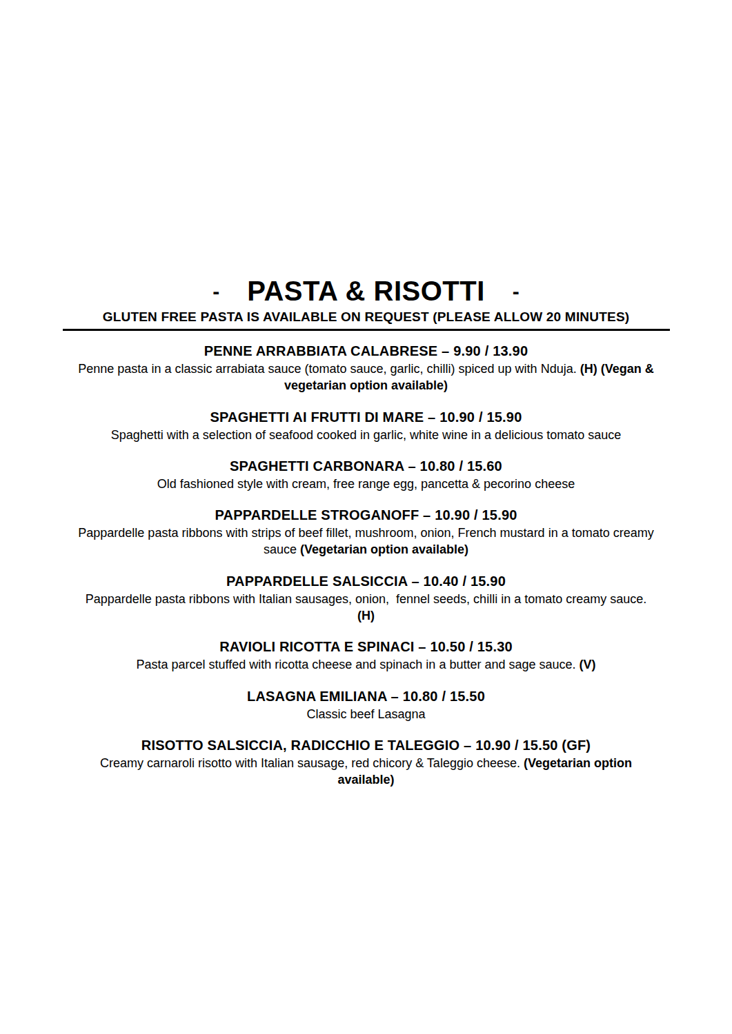-
Pasta & Risotti
-
Gluten free pasta is available on request (please allow 20 minutes)
Penne Arrabbiata Calabrese – 9.90 / 13.90
Penne pasta in a classic arrabiata sauce (tomato sauce, garlic, chilli) spiced up with Nduja. (H) (Vegan & vegetarian option available)
Spaghetti ai Frutti di Mare – 10.90 / 15.90
Spaghetti with a selection of seafood cooked in garlic, white wine in a delicious tomato sauce
Spaghetti Carbonara – 10.80 / 15.60
Old fashioned style with cream, free range egg, pancetta & pecorino cheese
Pappardelle Stroganoff – 10.90 / 15.90
Pappardelle pasta ribbons with strips of beef fillet, mushroom, onion, French mustard in a tomato creamy sauce (Vegetarian option available)
Pappardelle Salsiccia – 10.40 / 15.90
Pappardelle pasta ribbons with Italian sausages, onion, fennel seeds, chilli in a tomato creamy sauce. (H)
Ravioli Ricotta e Spinaci – 10.50 / 15.30
Pasta parcel stuffed with ricotta cheese and spinach in a butter and sage sauce. (V)
Lasagna Emiliana – 10.80 / 15.50
Classic beef Lasagna
Risotto Salsiccia, Radicchio e Taleggio – 10.90 / 15.50 (GF)
Creamy carnaroli risotto with Italian sausage, red chicory & Taleggio cheese. (Vegetarian option available)